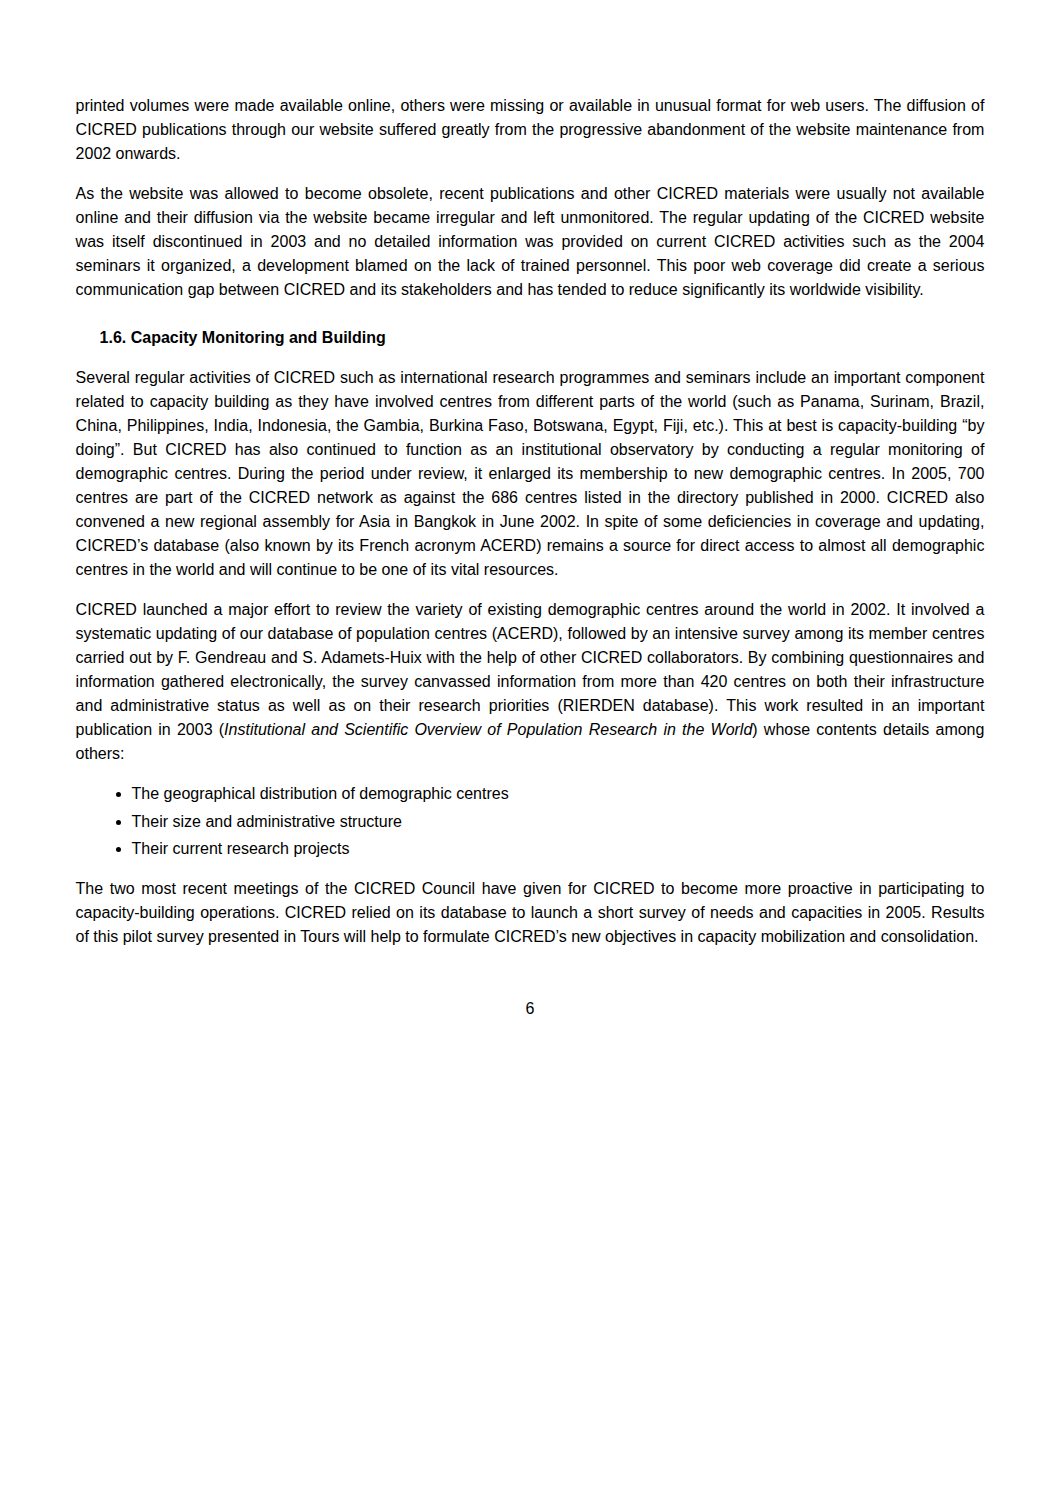printed volumes were made available online, others were missing or available in unusual format for web users. The diffusion of CICRED publications through our website suffered greatly from the progressive abandonment of the website maintenance from 2002 onwards.
As the website was allowed to become obsolete, recent publications and other CICRED materials were usually not available online and their diffusion via the website became irregular and left unmonitored. The regular updating of the CICRED website was itself discontinued in 2003 and no detailed information was provided on current CICRED activities such as the 2004 seminars it organized, a development blamed on the lack of trained personnel. This poor web coverage did create a serious communication gap between CICRED and its stakeholders and has tended to reduce significantly its worldwide visibility.
1.6. Capacity Monitoring and Building
Several regular activities of CICRED such as international research programmes and seminars include an important component related to capacity building as they have involved centres from different parts of the world (such as Panama, Surinam, Brazil, China, Philippines, India, Indonesia, the Gambia, Burkina Faso, Botswana, Egypt, Fiji, etc.). This at best is capacity-building “by doing”. But CICRED has also continued to function as an institutional observatory by conducting a regular monitoring of demographic centres. During the period under review, it enlarged its membership to new demographic centres. In 2005, 700 centres are part of the CICRED network as against the 686 centres listed in the directory published in 2000. CICRED also convened a new regional assembly for Asia in Bangkok in June 2002. In spite of some deficiencies in coverage and updating, CICRED’s database (also known by its French acronym ACERD) remains a source for direct access to almost all demographic centres in the world and will continue to be one of its vital resources.
CICRED launched a major effort to review the variety of existing demographic centres around the world in 2002. It involved a systematic updating of our database of population centres (ACERD), followed by an intensive survey among its member centres carried out by F. Gendreau and S. Adamets-Huix with the help of other CICRED collaborators. By combining questionnaires and information gathered electronically, the survey canvassed information from more than 420 centres on both their infrastructure and administrative status as well as on their research priorities (RIERDEN database). This work resulted in an important publication in 2003 (Institutional and Scientific Overview of Population Research in the World) whose contents details among others:
The geographical distribution of demographic centres
Their size and administrative structure
Their current research projects
The two most recent meetings of the CICRED Council have given for CICRED to become more proactive in participating to capacity-building operations. CICRED relied on its database to launch a short survey of needs and capacities in 2005. Results of this pilot survey presented in Tours will help to formulate CICRED’s new objectives in capacity mobilization and consolidation.
6